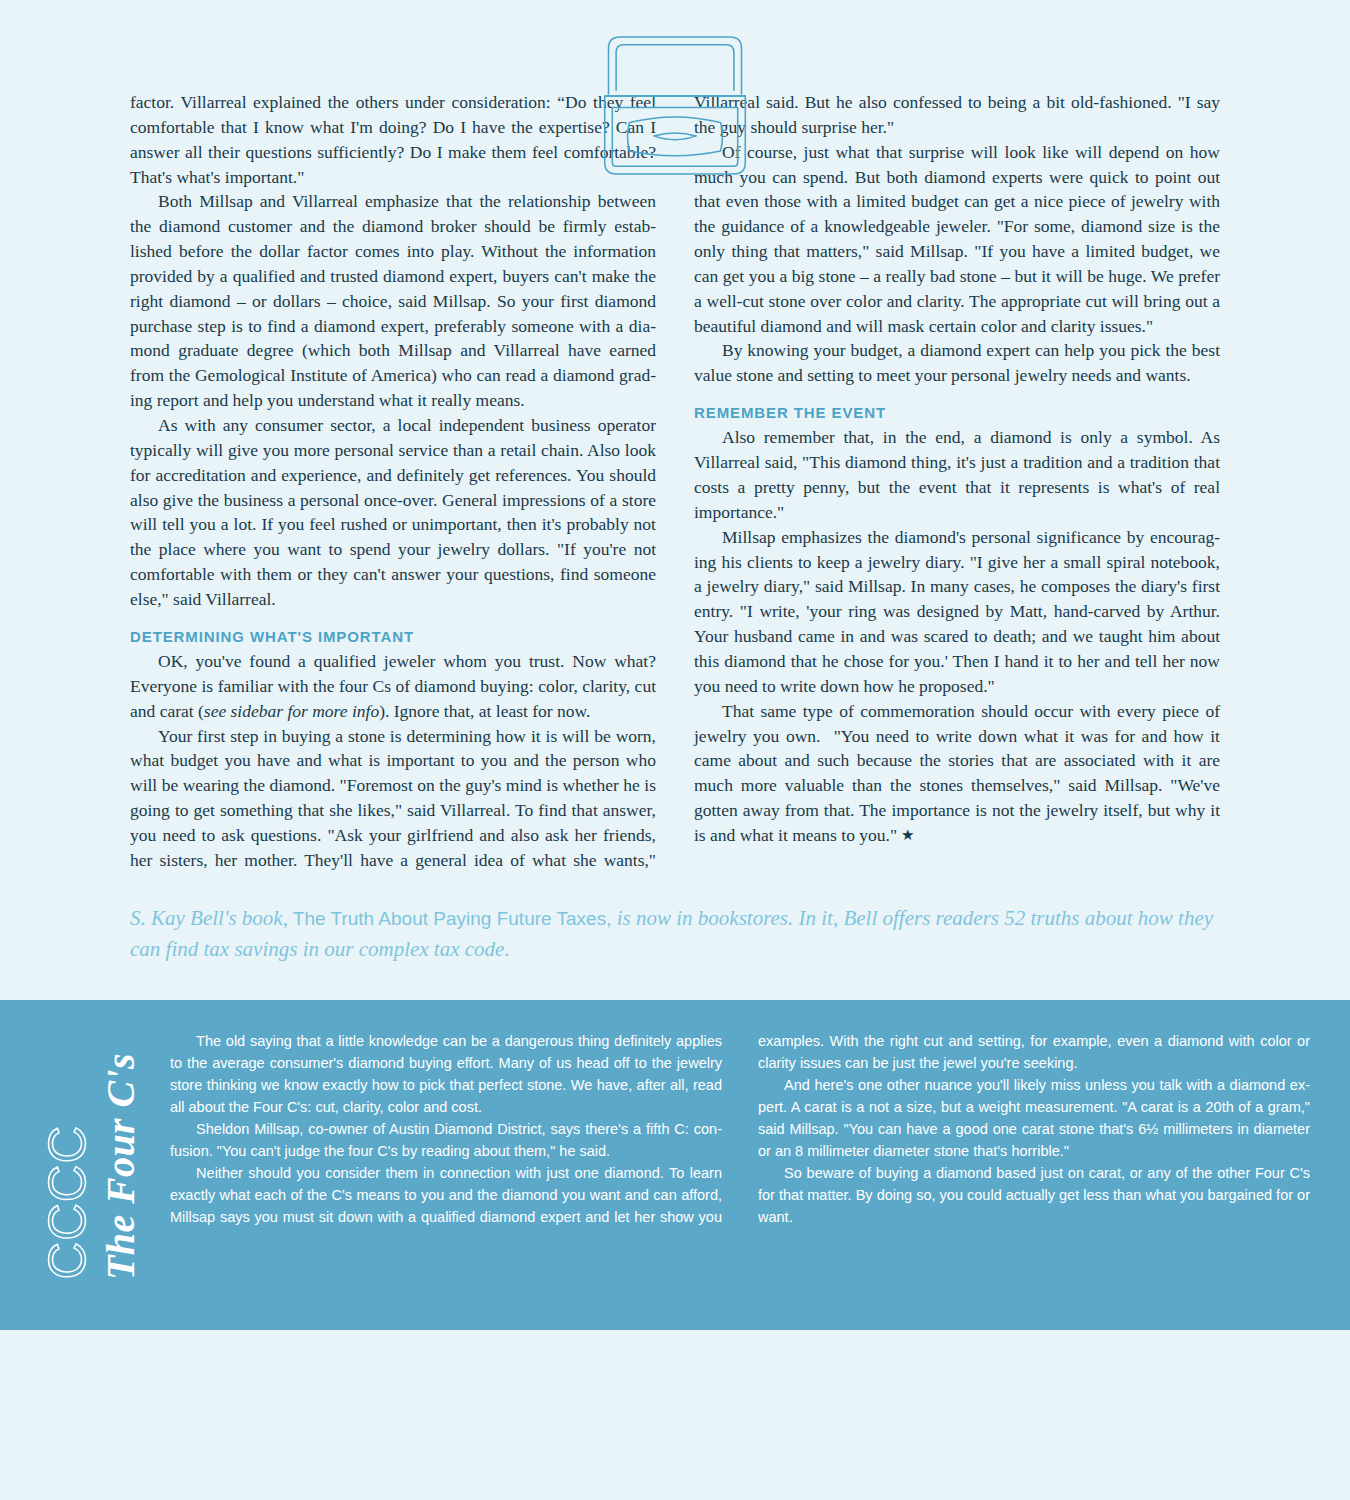factor. Villarreal explained the others under consideration: “Do they feel comfortable that I know what I'm doing? Do I have the expertise? Can I answer all their questions sufficiently? Do I make them feel comfortable? That's what's important."
Both Millsap and Villarreal emphasize that the relationship between the diamond customer and the diamond broker should be firmly established before the dollar factor comes into play. Without the information provided by a qualified and trusted diamond expert, buyers can't make the right diamond – or dollars – choice, said Millsap. So your first diamond purchase step is to find a diamond expert, preferably someone with a diamond graduate degree (which both Millsap and Villarreal have earned from the Gemological Institute of America) who can read a diamond grading report and help you understand what it really means.
As with any consumer sector, a local independent business operator typically will give you more personal service than a retail chain. Also look for accreditation and experience, and definitely get references. You should also give the business a personal once-over. General impressions of a store will tell you a lot. If you feel rushed or unimportant, then it's probably not the place where you want to spend your jewelry dollars. "If you're not comfortable with them or they can't answer your questions, find someone else," said Villarreal.
Determining What's Important
OK, you've found a qualified jeweler whom you trust. Now what? Everyone is familiar with the four Cs of diamond buying: color, clarity, cut and carat (see sidebar for more info). Ignore that, at least for now.
Your first step in buying a stone is determining how it is will be worn, what budget you have and what is important to you and the person who will be wearing the diamond. "Foremost on the guy's mind is whether he is going to get something that she likes," said Villarreal. To find that answer, you need to ask questions. "Ask your girlfriend and also ask her friends, her sisters, her mother. They'll have a general idea of what she wants," Villarreal said. But he also confessed to being a bit old-fashioned. "I say the guy should surprise her."
Of course, just what that surprise will look like will depend on how much you can spend. But both diamond experts were quick to point out that even those with a limited budget can get a nice piece of jewelry with the guidance of a knowledgeable jeweler. "For some, diamond size is the only thing that matters," said Millsap. "If you have a limited budget, we can get you a big stone – a really bad stone – but it will be huge. We prefer a well-cut stone over color and clarity. The appropriate cut will bring out a beautiful diamond and will mask certain color and clarity issues."
By knowing your budget, a diamond expert can help you pick the best value stone and setting to meet your personal jewelry needs and wants.
Remember the Event
Also remember that, in the end, a diamond is only a symbol. As Villarreal said, "This diamond thing, it's just a tradition and a tradition that costs a pretty penny, but the event that it represents is what's of real importance."
Millsap emphasizes the diamond's personal significance by encouraging his clients to keep a jewelry diary. "I give her a small spiral notebook, a jewelry diary," said Millsap. In many cases, he composes the diary's first entry. "I write, 'your ring was designed by Matt, hand-carved by Arthur. Your husband came in and was scared to death; and we taught him about this diamond that he chose for you.' Then I hand it to her and tell her now you need to write down how he proposed."
That same type of commemoration should occur with every piece of jewelry you own. "You need to write down what it was for and how it came about and such because the stories that are associated with it are much more valuable than the stones themselves," said Millsap. "We've gotten away from that. The importance is not the jewelry itself, but why it is and what it means to you." ★
S. Kay Bell's book, The Truth About Paying Future Taxes, is now in bookstores. In it, Bell offers readers 52 truths about how they can find tax savings in our complex tax code.
CCCC The Four C's
The old saying that a little knowledge can be a dangerous thing definitely applies to the average consumer's diamond buying effort. Many of us head off to the jewelry store thinking we know exactly how to pick that perfect stone. We have, after all, read all about the Four C's: cut, clarity, color and cost.
Sheldon Millsap, co-owner of Austin Diamond District, says there's a fifth C: confusion. "You can't judge the four C's by reading about them," he said.
Neither should you consider them in connection with just one diamond. To learn exactly what each of the C's means to you and the diamond you want and can afford, Millsap says you must sit down with a qualified diamond expert and let her show you examples. With the right cut and setting, for example, even a diamond with color or clarity issues can be just the jewel you're seeking.
And here's one other nuance you'll likely miss unless you talk with a diamond expert. A carat is a not a size, but a weight measurement. "A carat is a 20th of a gram," said Millsap. "You can have a good one carat stone that's 6½ millimeters in diameter or an 8 millimeter diameter stone that's horrible."
So beware of buying a diamond based just on carat, or any of the other Four C's for that matter. By doing so, you could actually get less than what you bargained for or want.